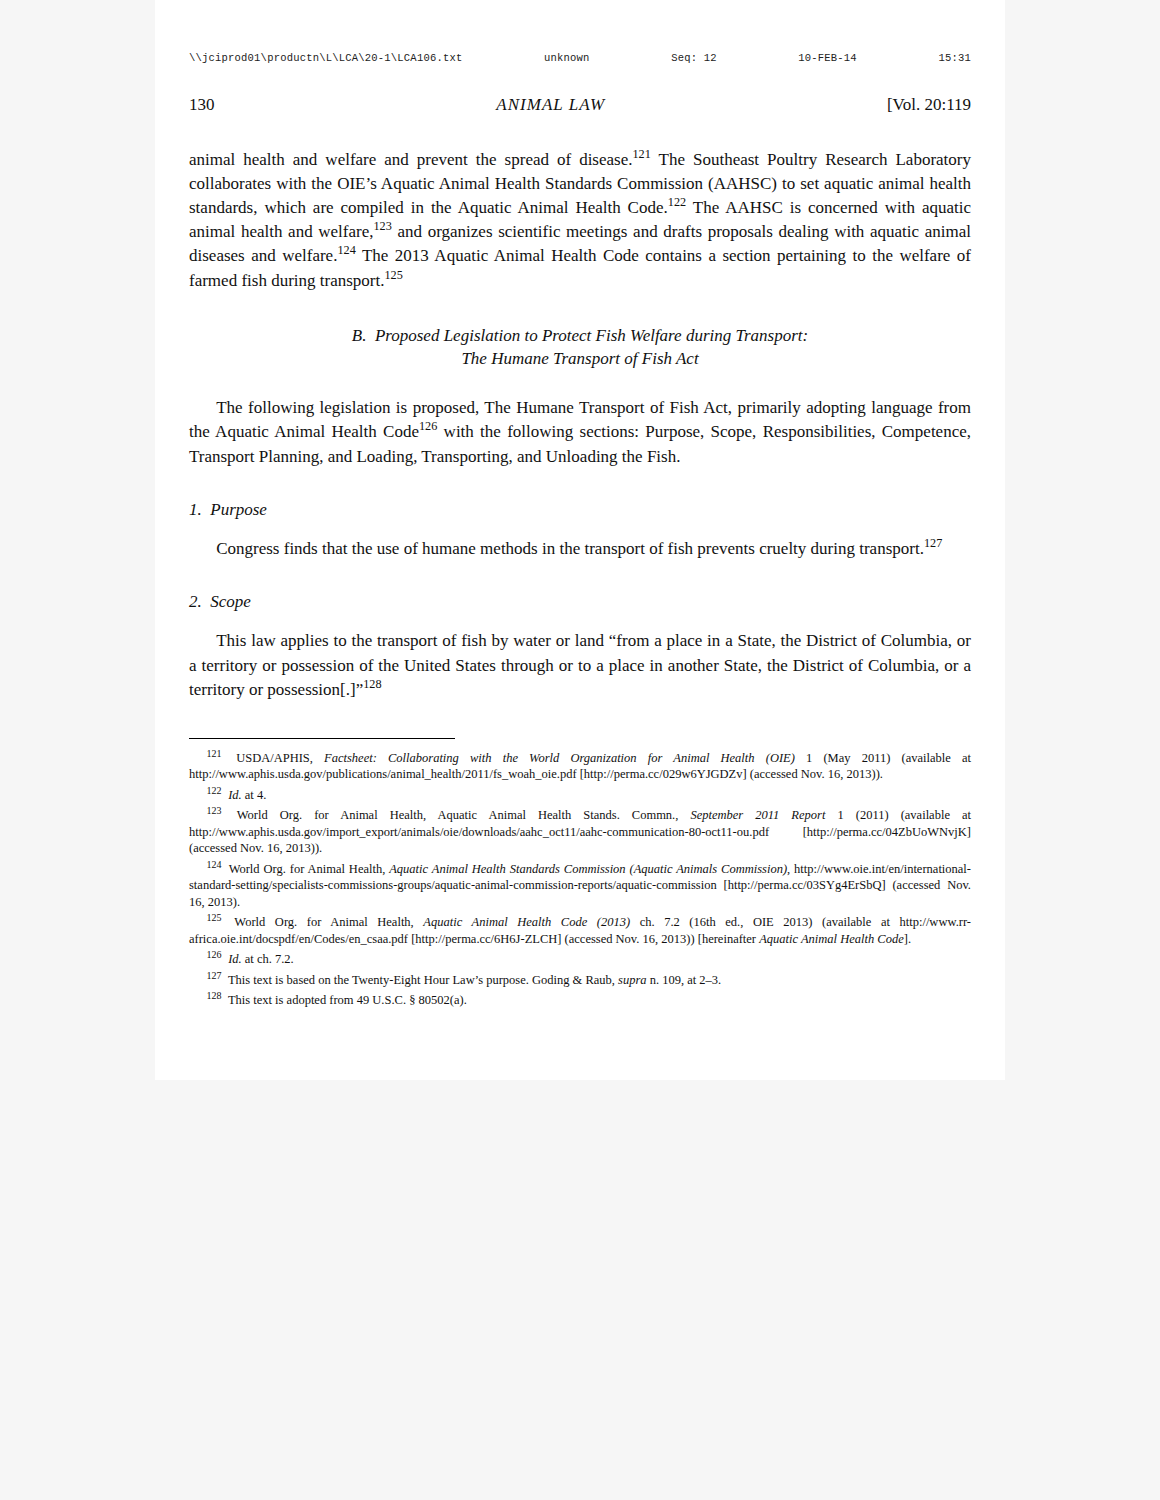\\jciprod01\productn\L\LCA\20-1\LCA106.txt unknown Seq: 12 10-FEB-14 15:31
130 ANIMAL LAW [Vol. 20:119
animal health and welfare and prevent the spread of disease.121 The Southeast Poultry Research Laboratory collaborates with the OIE’s Aquatic Animal Health Standards Commission (AAHSC) to set aquatic animal health standards, which are compiled in the Aquatic Animal Health Code.122 The AAHSC is concerned with aquatic animal health and welfare,123 and organizes scientific meetings and drafts proposals dealing with aquatic animal diseases and welfare.124 The 2013 Aquatic Animal Health Code contains a section pertaining to the welfare of farmed fish during transport.125
B. Proposed Legislation to Protect Fish Welfare during Transport:
The Humane Transport of Fish Act
The following legislation is proposed, The Humane Transport of Fish Act, primarily adopting language from the Aquatic Animal Health Code126 with the following sections: Purpose, Scope, Responsibilities, Competence, Transport Planning, and Loading, Transporting, and Unloading the Fish.
1. Purpose
Congress finds that the use of humane methods in the transport of fish prevents cruelty during transport.127
2. Scope
This law applies to the transport of fish by water or land “from a place in a State, the District of Columbia, or a territory or possession of the United States through or to a place in another State, the District of Columbia, or a territory or possession[.]”128
121 USDA/APHIS, Factsheet: Collaborating with the World Organization for Animal Health (OIE) 1 (May 2011) (available at http://www.aphis.usda.gov/publications/animal_health/2011/fs_woah_oie.pdf [http://perma.cc/029w6YJGDZv] (accessed Nov. 16, 2013)).
122 Id. at 4.
123 World Org. for Animal Health, Aquatic Animal Health Stands. Commn., September 2011 Report 1 (2011) (available at http://www.aphis.usda.gov/import_export/animals/oie/downloads/aahc_oct11/aahc-communication-80-oct11-ou.pdf [http://perma.cc/04ZbUoWNvjK] (accessed Nov. 16, 2013)).
124 World Org. for Animal Health, Aquatic Animal Health Standards Commission (Aquatic Animals Commission), http://www.oie.int/en/international-standard-setting/specialists-commissions-groups/aquatic-animal-commission-reports/aquatic-commission [http://perma.cc/03SYg4ErSbQ] (accessed Nov. 16, 2013).
125 World Org. for Animal Health, Aquatic Animal Health Code (2013) ch. 7.2 (16th ed., OIE 2013) (available at http://www.rr-africa.oie.int/docspdf/en/Codes/en_csaa.pdf [http://perma.cc/6H6J-ZLCH] (accessed Nov. 16, 2013)) [hereinafter Aquatic Animal Health Code].
126 Id. at ch. 7.2.
127 This text is based on the Twenty-Eight Hour Law’s purpose. Goding & Raub, supra n. 109, at 2–3.
128 This text is adopted from 49 U.S.C. § 80502(a).